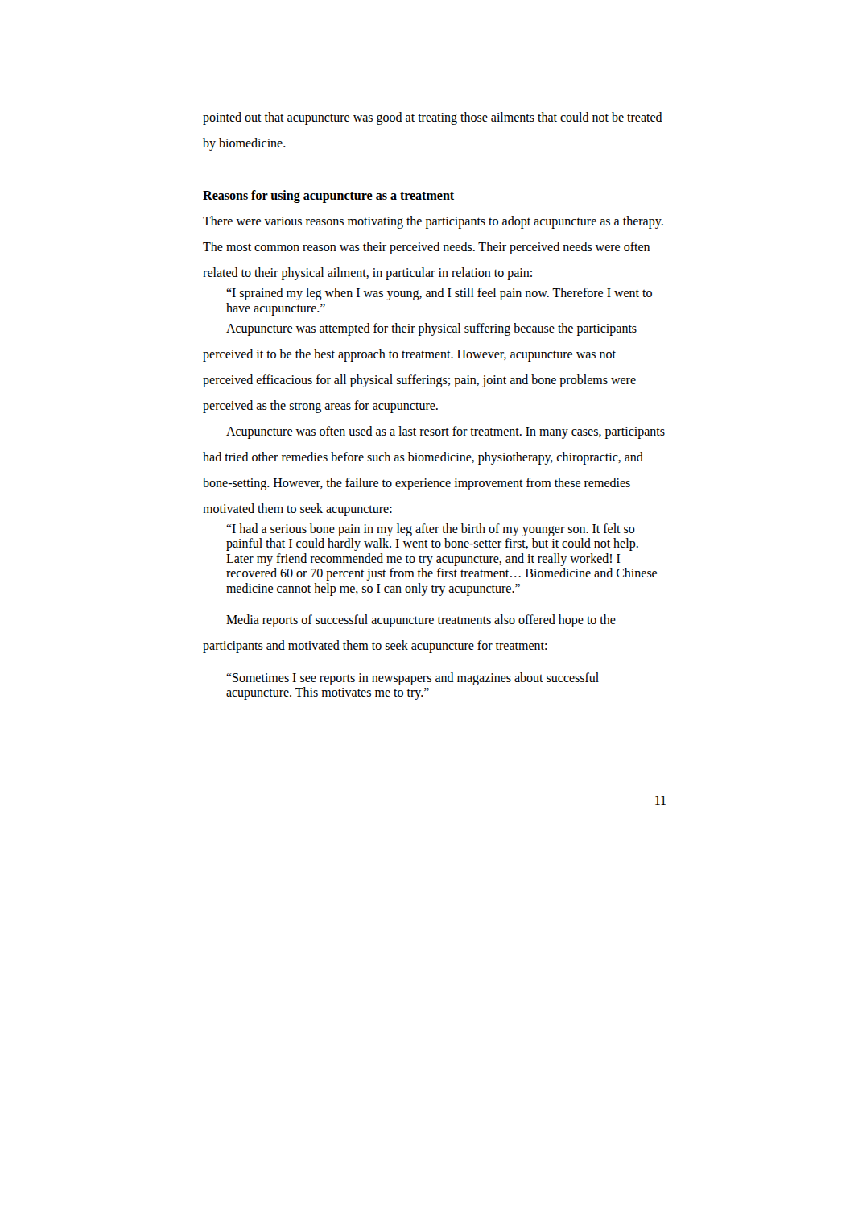pointed out that acupuncture was good at treating those ailments that could not be treated
by biomedicine.
Reasons for using acupuncture as a treatment
There were various reasons motivating the participants to adopt acupuncture as a therapy.
The most common reason was their perceived needs. Their perceived needs were often
related to their physical ailment, in particular in relation to pain:
“I sprained my leg when I was young, and I still feel pain now. Therefore I went to have acupuncture.”
Acupuncture was attempted for their physical suffering because the participants
perceived it to be the best approach to treatment. However, acupuncture was not
perceived efficacious for all physical sufferings; pain, joint and bone problems were
perceived as the strong areas for acupuncture.
Acupuncture was often used as a last resort for treatment. In many cases, participants
had tried other remedies before such as biomedicine, physiotherapy, chiropractic, and
bone-setting. However, the failure to experience improvement from these remedies
motivated them to seek acupuncture:
“I had a serious bone pain in my leg after the birth of my younger son. It felt so painful that I could hardly walk. I went to bone-setter first, but it could not help. Later my friend recommended me to try acupuncture, and it really worked! I recovered 60 or 70 percent just from the first treatment… Biomedicine and Chinese medicine cannot help me, so I can only try acupuncture.”
Media reports of successful acupuncture treatments also offered hope to the
participants and motivated them to seek acupuncture for treatment:
“Sometimes I see reports in newspapers and magazines about successful acupuncture. This motivates me to try.”
11